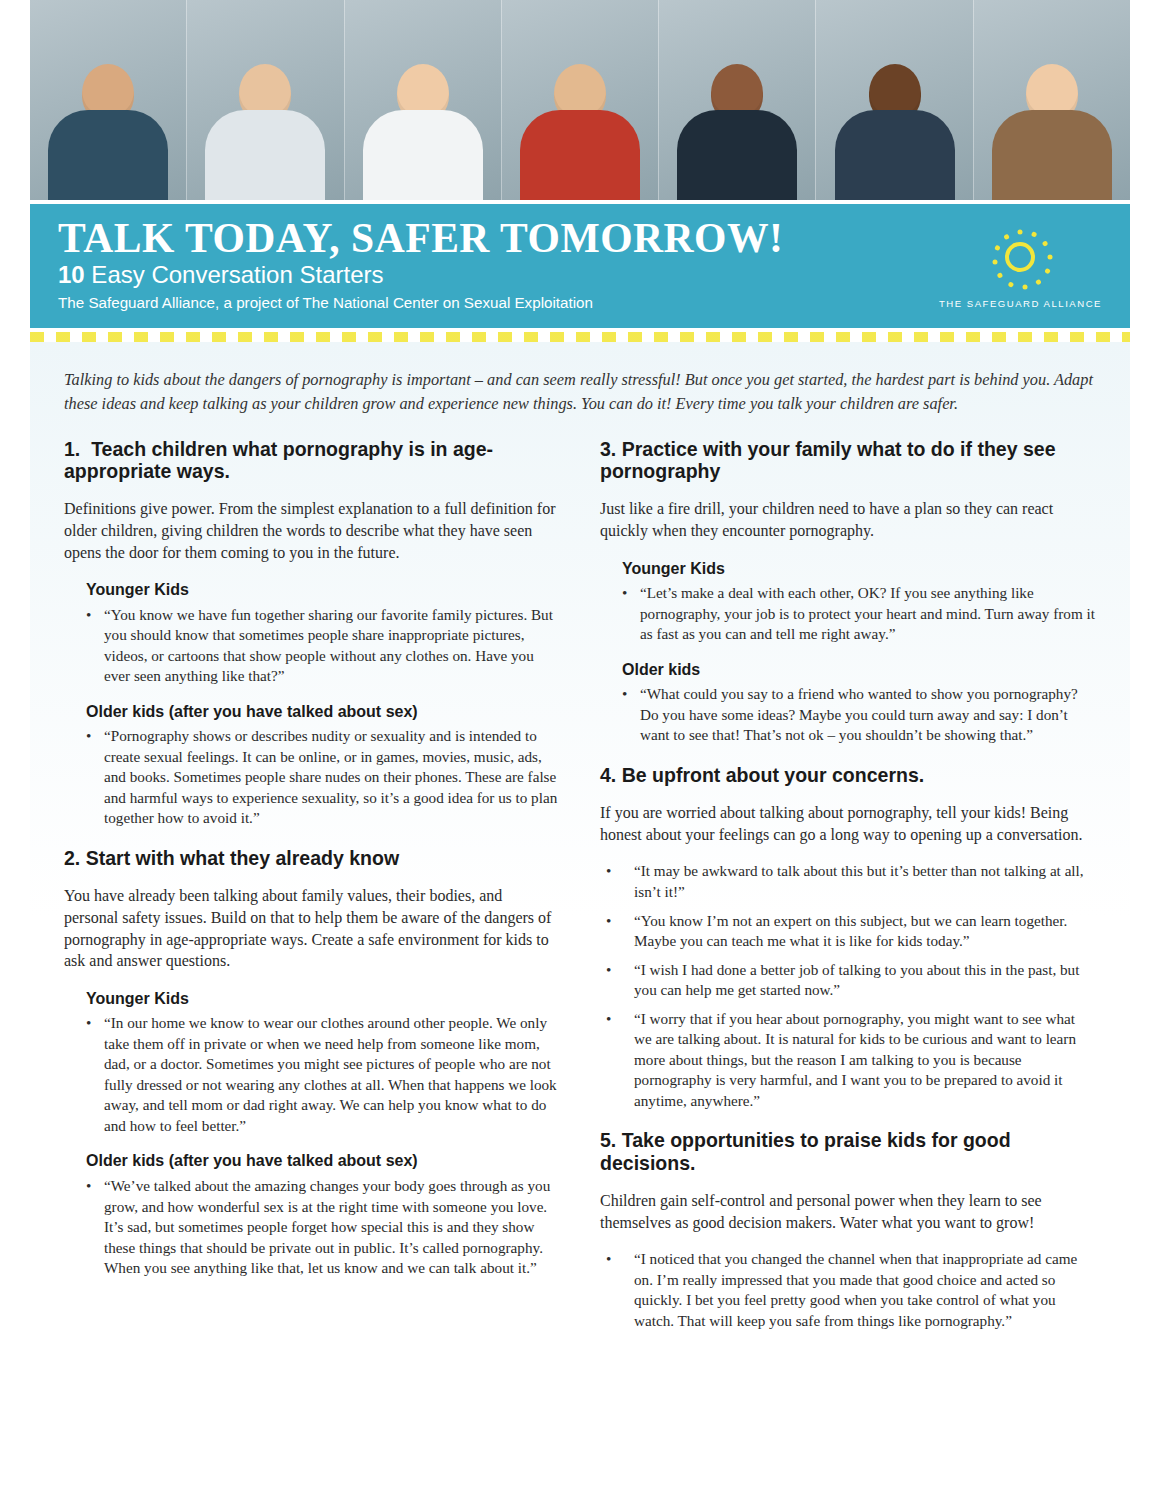Talk Today, Safer Tomorrow!
10 Easy Conversation Starters
The Safeguard Alliance, a project of The National Center on Sexual Exploitation
The Safeguard Alliance
Talking to kids about the dangers of pornography is important – and can seem really stressful! But once you get started, the hardest part is behind you. Adapt these ideas and keep talking as your children grow and experience new things. You can do it! Every time you talk your children are safer.
1. Teach children what pornography is in age-appropriate ways.
Definitions give power. From the simplest explanation to a full definition for older children, giving children the words to describe what they have seen opens the door for them coming to you in the future.
Younger Kids
“You know we have fun together sharing our favorite family pictures. But you should know that sometimes people share inappropriate pictures, videos, or cartoons that show people without any clothes on. Have you ever seen anything like that?”
Older kids (after you have talked about sex)
“Pornography shows or describes nudity or sexuality and is intended to create sexual feelings. It can be online, or in games, movies, music, ads, and books. Sometimes people share nudes on their phones. These are false and harmful ways to experience sexuality, so it’s a good idea for us to plan together how to avoid it.”
2. Start with what they already know
You have already been talking about family values, their bodies, and personal safety issues. Build on that to help them be aware of the dangers of pornography in age-appropriate ways. Create a safe environment for kids to ask and answer questions.
Younger Kids
“In our home we know to wear our clothes around other people. We only take them off in private or when we need help from someone like mom, dad, or a doctor. Sometimes you might see pictures of people who are not fully dressed or not wearing any clothes at all. When that happens we look away, and tell mom or dad right away. We can help you know what to do and how to feel better.”
Older kids (after you have talked about sex)
“We’ve talked about the amazing changes your body goes through as you grow, and how wonderful sex is at the right time with someone you love. It’s sad, but sometimes people forget how special this is and they show these things that should be private out in public. It’s called pornography. When you see anything like that, let us know and we can talk about it.”
3. Practice with your family what to do if they see pornography
Just like a fire drill, your children need to have a plan so they can react quickly when they encounter pornography.
Younger Kids
“Let’s make a deal with each other, OK? If you see anything like pornography, your job is to protect your heart and mind. Turn away from it as fast as you can and tell me right away.”
Older kids
“What could you say to a friend who wanted to show you pornography? Do you have some ideas? Maybe you could turn away and say: I don’t want to see that! That’s not ok – you shouldn’t be showing that.”
4. Be upfront about your concerns.
If you are worried about talking about pornography, tell your kids! Being honest about your feelings can go a long way to opening up a conversation.
“It may be awkward to talk about this but it’s better than not talking at all, isn’t it!”
“You know I’m not an expert on this subject, but we can learn together. Maybe you can teach me what it is like for kids today.”
“I wish I had done a better job of talking to you about this in the past, but you can help me get started now.”
“I worry that if you hear about pornography, you might want to see what we are talking about. It is natural for kids to be curious and want to learn more about things, but the reason I am talking to you is because pornography is very harmful, and I want you to be prepared to avoid it anytime, anywhere.”
5. Take opportunities to praise kids for good decisions.
Children gain self-control and personal power when they learn to see themselves as good decision makers. Water what you want to grow!
“I noticed that you changed the channel when that inappropriate ad came on. I’m really impressed that you made that good choice and acted so quickly. I bet you feel pretty good when you take control of what you watch. That will keep you safe from things like pornography.”